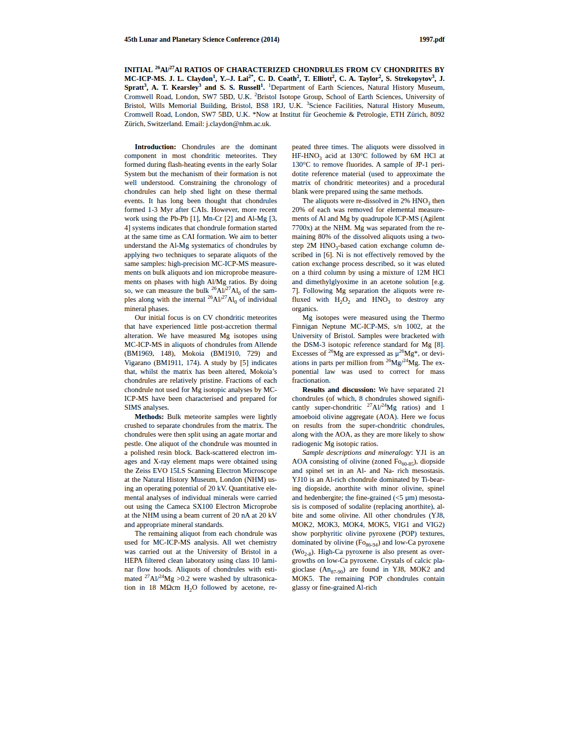45th Lunar and Planetary Science Conference (2014) 1997.pdf
INITIAL 26Al/27Al RATIOS OF CHARACTERIZED CHONDRULES FROM CV CHONDRITES BY MC-ICP-MS. J. L. Claydon1, Y.–J. Lai2*, C. D. Coath2, T. Elliott2, C. A. Taylor2, S. Strekopytov3, J. Spratt3, A. T. Kearsley3 and S. S. Russell1. 1Department of Earth Sciences, Natural History Museum, Cromwell Road, London, SW7 5BD, U.K. 2Bristol Isotope Group, School of Earth Sciences, University of Bristol, Wills Memorial Building, Bristol, BS8 1RJ, U.K. 3Science Facilities, Natural History Museum, Cromwell Road, London, SW7 5BD, U.K. *Now at Institut für Geochemie & Petrologie, ETH Zürich, 8092 Zürich, Switzerland. Email: j.claydon@nhm.ac.uk.
Introduction: Chondrules are the dominant component in most chondritic meteorites. They formed during flash-heating events in the early Solar System but the mechanism of their formation is not well understood. Constraining the chronology of chondrules can help shed light on these thermal events. It has long been thought that chondrules formed 1-3 Myr after CAIs. However, more recent work using the Pb-Pb [1], Mn-Cr [2] and Al-Mg [3, 4] systems indicates that chondrule formation started at the same time as CAI formation. We aim to better understand the Al-Mg systematics of chondrules by applying two techniques to separate aliquots of the same samples: high-precision MC-ICP-MS measurements on bulk aliquots and ion microprobe measurements on phases with high Al/Mg ratios. By doing so, we can measure the bulk 26Al/27Al0 of the samples along with the internal 26Al/27Al0 of individual mineral phases.
Our initial focus is on CV chondritic meteorites that have experienced little post-accretion thermal alteration. We have measured Mg isotopes using MC-ICP-MS in aliquots of chondrules from Allende (BM1969, 148), Mokoia (BM1910, 729) and Vigarano (BM1911, 174). A study by [5] indicates that, whilst the matrix has been altered, Mokoia’s chondrules are relatively pristine. Fractions of each chondrule not used for Mg isotopic analyses by MC-ICP-MS have been characterised and prepared for SIMS analyses.
Methods: Bulk meteorite samples were lightly crushed to separate chondrules from the matrix. The chondrules were then split using an agate mortar and pestle. One aliquot of the chondrule was mounted in a polished resin block. Back-scattered electron images and X-ray element maps were obtained using the Zeiss EVO 15LS Scanning Electron Microscope at the Natural History Museum, London (NHM) using an operating potential of 20 kV. Quantitative elemental analyses of individual minerals were carried out using the Cameca SX100 Electron Microprobe at the NHM using a beam current of 20 nA at 20 kV and appropriate mineral standards.
The remaining aliquot from each chondrule was used for MC-ICP-MS analysis. All wet chemistry was carried out at the University of Bristol in a HEPA filtered clean laboratory using class 10 laminar flow hoods. Aliquots of chondrules with estimated 27Al/24Mg >0.2 were washed by ultrasonication in 18 MΩcm H2O followed by acetone, repeated three times. The aliquots were dissolved in HF-HNO3 acid at 130°C followed by 6M HCl at 130°C to remove fluorides. A sample of JP-1 peridotite reference material (used to approximate the matrix of chondritic meteorites) and a procedural blank were prepared using the same methods.
The aliquots were re-dissolved in 2% HNO3 then 20% of each was removed for elemental measurements of Al and Mg by quadrupole ICP-MS (Agilent 7700x) at the NHM. Mg was separated from the remaining 80% of the dissolved aliquots using a two-step 2M HNO3-based cation exchange column described in [6]. Ni is not effectively removed by the cation exchange process described, so it was eluted on a third column by using a mixture of 12M HCl and dimethylglyoxime in an acetone solution [e.g. 7]. Following Mg separation the aliquots were refluxed with H2O2 and HNO3 to destroy any organics.
Mg isotopes were measured using the Thermo Finnigan Neptune MC-ICP-MS, s/n 1002, at the University of Bristol. Samples were bracketed with the DSM-3 isotopic reference standard for Mg [8]. Excesses of 26Mg are expressed as μ26Mg*, or deviations in parts per million from 26Mg/24Mg. The exponential law was used to correct for mass fractionation.
Results and discussion: We have separated 21 chondrules (of which, 8 chondrules showed significantly super-chondritic 27Al/24Mg ratios) and 1 amoeboid olivine aggregate (AOA). Here we focus on results from the super-chondritic chondrules, along with the AOA, as they are more likely to show radiogenic Mg isotopic ratios.
Sample descriptions and mineralogy: YJ1 is an AOA consisting of olivine (zoned Fo60-85), diopside and spinel set in an Al- and Na- rich mesostasis. YJ10 is an Al-rich chondrule dominated by Ti-bearing diopside, anorthite with minor olivine, spinel and hedenbergite; the fine-grained (<5 µm) mesostasis is composed of sodalite (replacing anorthite), albite and some olivine. All other chondrules (YJ8, MOK2, MOK3, MOK4, MOK5, VIG1 and VIG2) show porphyritic olivine pyroxene (POP) textures, dominated by olivine (Fo86-94) and low-Ca pyroxene (Wo2-8). High-Ca pyroxene is also present as overgrowths on low-Ca pyroxene. Crystals of calcic plagioclase (An87-90) are found in YJ8, MOK2 and MOK5. The remaining POP chondrules contain glassy or fine-grained Al-rich